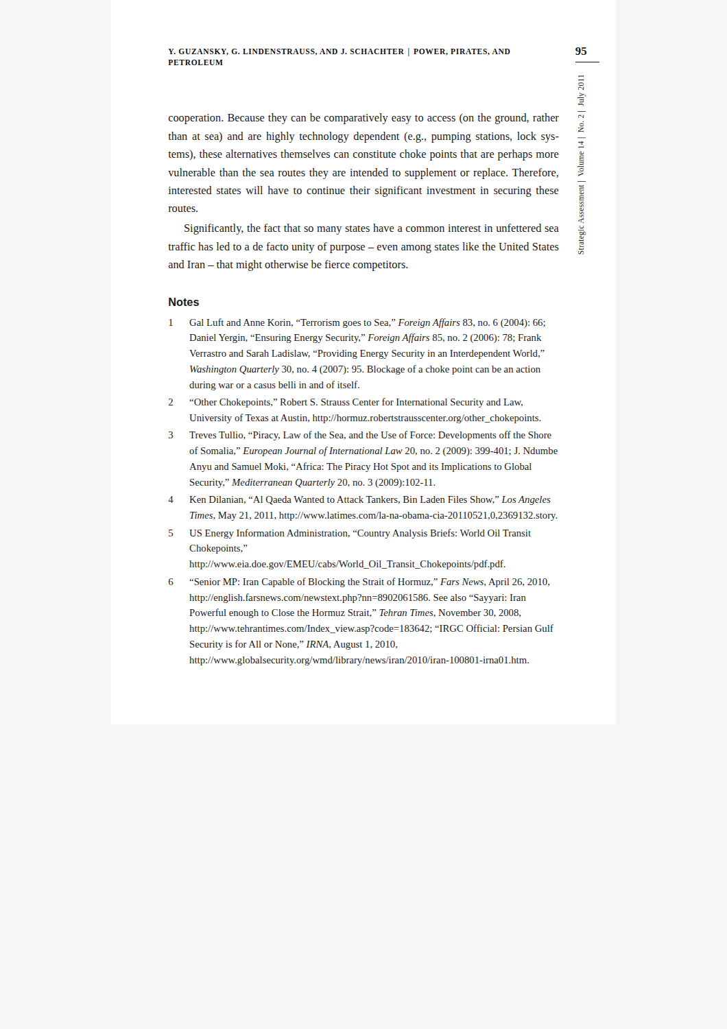95
Strategic Assessment | Volume 14 | No. 2 | July 2011
Y. GUZANSKY, G. LINDENSTRAUSS, AND J. SCHACHTER|POWER, PIRATES, AND PETROLEUM
cooperation. Because they can be comparatively easy to access (on the ground, rather than at sea) and are highly technology dependent (e.g., pumping stations, lock systems), these alternatives themselves can constitute choke points that are perhaps more vulnerable than the sea routes they are intended to supplement or replace. Therefore, interested states will have to continue their significant investment in securing these routes.
Significantly, the fact that so many states have a common interest in unfettered sea traffic has led to a de facto unity of purpose – even among states like the United States and Iran – that might otherwise be fierce competitors.
Notes
1 Gal Luft and Anne Korin, “Terrorism goes to Sea,” Foreign Affairs 83, no. 6 (2004): 66; Daniel Yergin, “Ensuring Energy Security,” Foreign Affairs 85, no. 2 (2006): 78; Frank Verrastro and Sarah Ladislaw, “Providing Energy Security in an Interdependent World,” Washington Quarterly 30, no. 4 (2007): 95. Blockage of a choke point can be an action during war or a casus belli in and of itself.
2“Other Chokepoints,” Robert S. Strauss Center for International Security and Law, University of Texas at Austin, http://hormuz.robertstrausscenter.org/other_chokepoints.
3 Treves Tullio, “Piracy, Law of the Sea, and the Use of Force: Developments off the Shore of Somalia,” European Journal of International Law 20, no. 2 (2009): 399-401; J. Ndumbe Anyu and Samuel Moki, “Africa: The Piracy Hot Spot and its Implications to Global Security,” Mediterranean Quarterly 20, no. 3 (2009):102-11.
4 Ken Dilanian, “Al Qaeda Wanted to Attack Tankers, Bin Laden Files Show,” Los Angeles Times, May 21, 2011, http://www.latimes.com/la-na-obama-cia-20110521,0,2369132.story.
5 US Energy Information Administration, “Country Analysis Briefs: World Oil Transit Chokepoints,” http://www.eia.doe.gov/EMEU/cabs/World_Oil_Transit_Chokepoints/pdf.pdf.
6“Senior MP: Iran Capable of Blocking the Strait of Hormuz,” Fars News, April 26, 2010, http://english.farsnews.com/newstext.php?nn=8902061586. See also “Sayyari: Iran Powerful enough to Close the Hormuz Strait,” Tehran Times, November 30, 2008, http://www.tehrantimes.com/Index_view.asp?code=183642; “IRGC Official: Persian Gulf Security is for All or None,” IRNA, August 1, 2010, http://www.globalsecurity.org/wmd/library/news/iran/2010/iran-100801-irna01.htm.